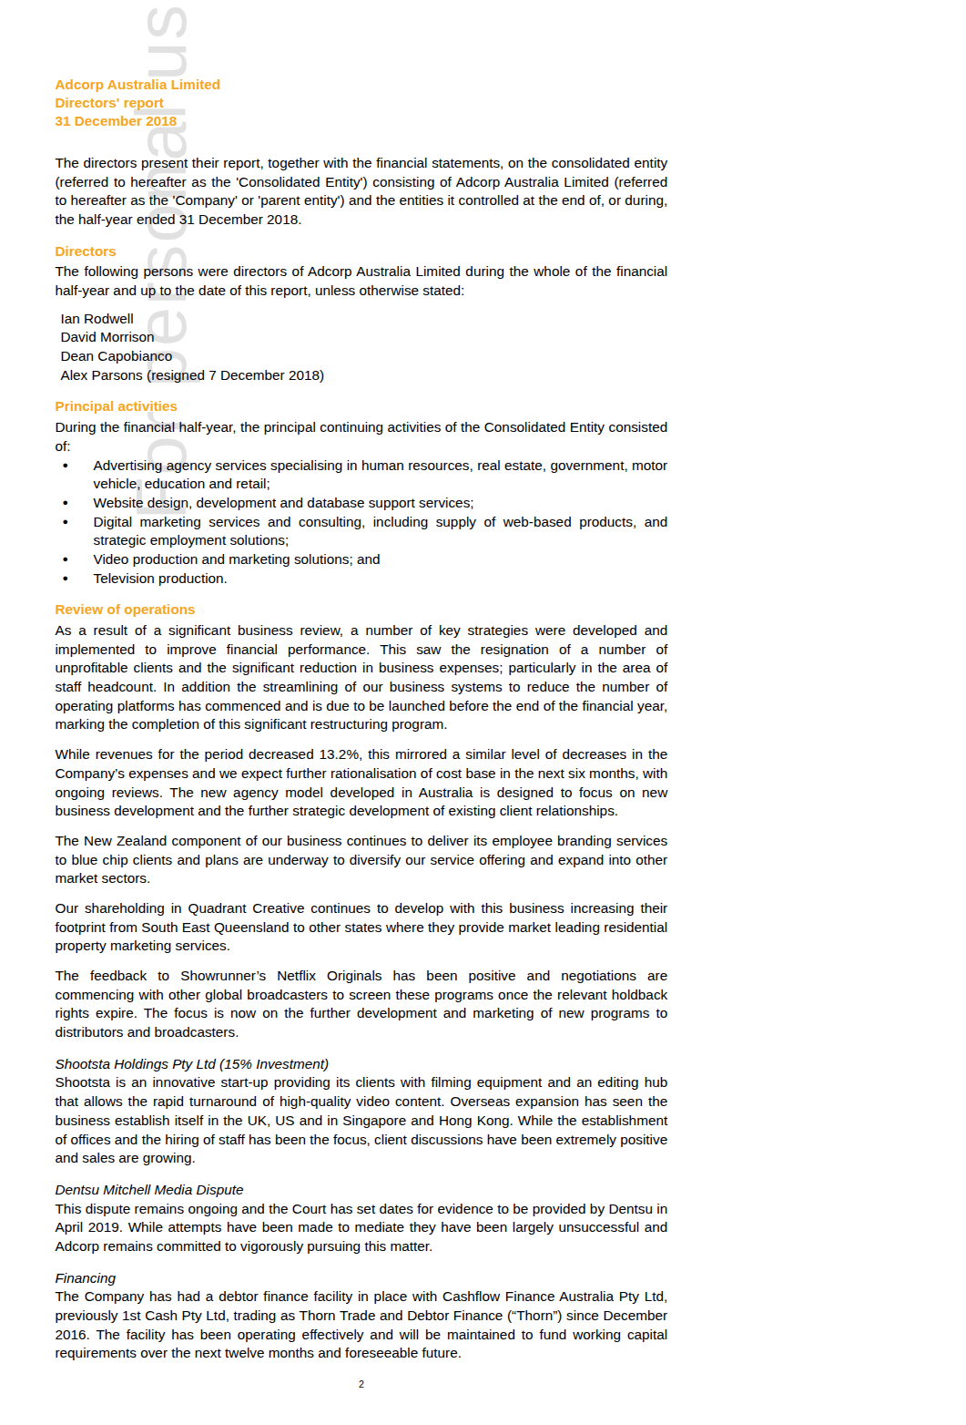For personal use only
Adcorp Australia Limited Directors' report 31 December 2018
The directors present their report, together with the financial statements, on the consolidated entity (referred to hereafter as the 'Consolidated Entity') consisting of Adcorp Australia Limited (referred to hereafter as the 'Company' or 'parent entity') and the entities it controlled at the end of, or during, the half-year ended 31 December 2018.
Directors
The following persons were directors of Adcorp Australia Limited during the whole of the financial half-year and up to the date of this report, unless otherwise stated:
Ian Rodwell
David Morrison
Dean Capobianco
Alex Parsons (resigned 7 December 2018)
Principal activities
During the financial half-year, the principal continuing activities of the Consolidated Entity consisted of:
Advertising agency services specialising in human resources, real estate, government, motor vehicle, education and retail;
Website design, development and database support services;
Digital marketing services and consulting, including supply of web-based products, and strategic employment solutions;
Video production and marketing solutions; and
Television production.
Review of operations
As a result of a significant business review, a number of key strategies were developed and implemented to improve financial performance. This saw the resignation of a number of unprofitable clients and the significant reduction in business expenses; particularly in the area of staff headcount. In addition the streamlining of our business systems to reduce the number of operating platforms has commenced and is due to be launched before the end of the financial year, marking the completion of this significant restructuring program.
While revenues for the period decreased 13.2%, this mirrored a similar level of decreases in the Company’s expenses and we expect further rationalisation of cost base in the next six months, with ongoing reviews. The new agency model developed in Australia is designed to focus on new business development and the further strategic development of existing client relationships.
The New Zealand component of our business continues to deliver its employee branding services to blue chip clients and plans are underway to diversify our service offering and expand into other market sectors.
Our shareholding in Quadrant Creative continues to develop with this business increasing their footprint from South East Queensland to other states where they provide market leading residential property marketing services.
The feedback to Showrunner’s Netflix Originals has been positive and negotiations are commencing with other global broadcasters to screen these programs once the relevant holdback rights expire. The focus is now on the further development and marketing of new programs to distributors and broadcasters.
Shootsta Holdings Pty Ltd (15% Investment)
Shootsta is an innovative start-up providing its clients with filming equipment and an editing hub that allows the rapid turnaround of high-quality video content. Overseas expansion has seen the business establish itself in the UK, US and in Singapore and Hong Kong. While the establishment of offices and the hiring of staff has been the focus, client discussions have been extremely positive and sales are growing.
Dentsu Mitchell Media Dispute
This dispute remains ongoing and the Court has set dates for evidence to be provided by Dentsu in April 2019. While attempts have been made to mediate they have been largely unsuccessful and Adcorp remains committed to vigorously pursuing this matter.
Financing
The Company has had a debtor finance facility in place with Cashflow Finance Australia Pty Ltd, previously 1st Cash Pty Ltd, trading as Thorn Trade and Debtor Finance (“Thorn”) since December 2016. The facility has been operating effectively and will be maintained to fund working capital requirements over the next twelve months and foreseeable future.
2